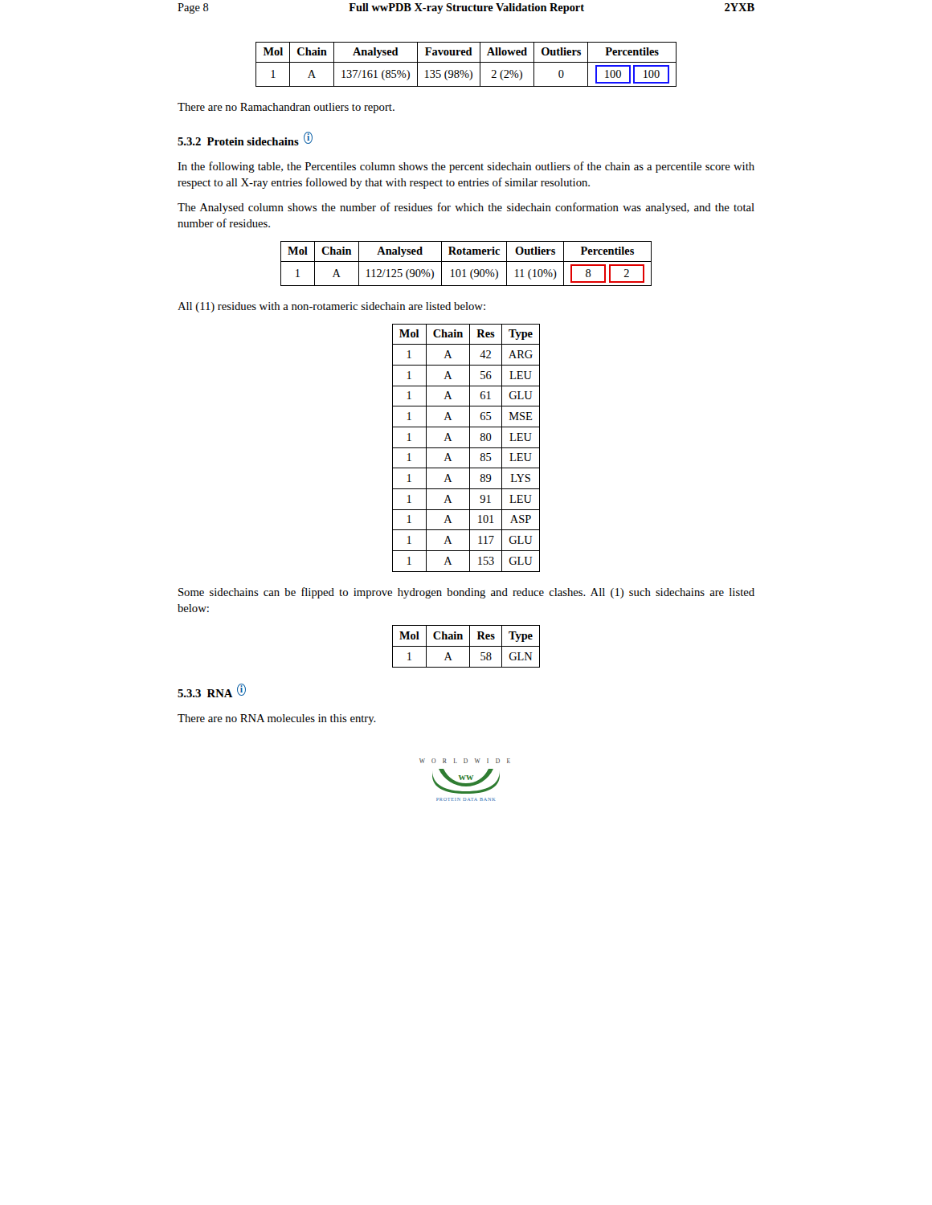Page 8
Full wwPDB X-ray Structure Validation Report
2YXB
| Mol | Chain | Analysed | Favoured | Allowed | Outliers | Percentiles |
| --- | --- | --- | --- | --- | --- | --- |
| 1 | A | 137/161 (85%) | 135 (98%) | 2 (2%) | 0 | 100 100 |
There are no Ramachandran outliers to report.
5.3.2 Protein sidechains i
In the following table, the Percentiles column shows the percent sidechain outliers of the chain as a percentile score with respect to all X-ray entries followed by that with respect to entries of similar resolution.
The Analysed column shows the number of residues for which the sidechain conformation was analysed, and the total number of residues.
| Mol | Chain | Analysed | Rotameric | Outliers | Percentiles |
| --- | --- | --- | --- | --- | --- |
| 1 | A | 112/125 (90%) | 101 (90%) | 11 (10%) | 8 2 |
All (11) residues with a non-rotameric sidechain are listed below:
| Mol | Chain | Res | Type |
| --- | --- | --- | --- |
| 1 | A | 42 | ARG |
| 1 | A | 56 | LEU |
| 1 | A | 61 | GLU |
| 1 | A | 65 | MSE |
| 1 | A | 80 | LEU |
| 1 | A | 85 | LEU |
| 1 | A | 89 | LYS |
| 1 | A | 91 | LEU |
| 1 | A | 101 | ASP |
| 1 | A | 117 | GLU |
| 1 | A | 153 | GLU |
Some sidechains can be flipped to improve hydrogen bonding and reduce clashes. All (1) such sidechains are listed below:
| Mol | Chain | Res | Type |
| --- | --- | --- | --- |
| 1 | A | 58 | GLN |
5.3.3 RNA i
There are no RNA molecules in this entry.
W O R L D W I D E
ww
PROTEIN DATA BANK